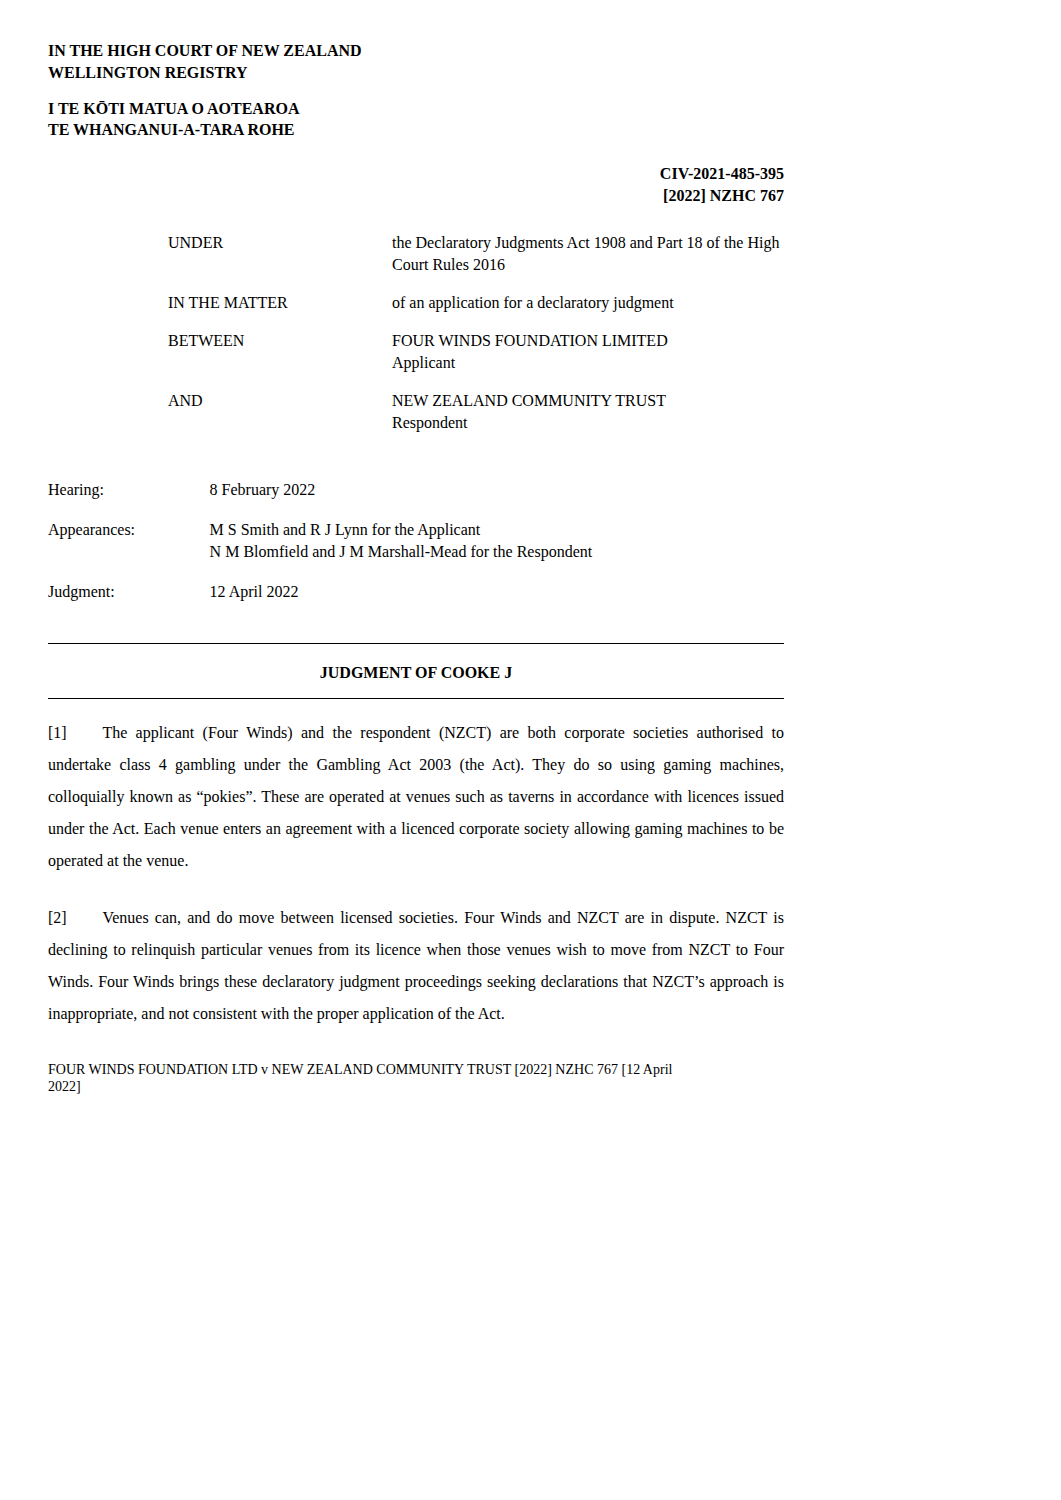IN THE HIGH COURT OF NEW ZEALAND WELLINGTON REGISTRY I TE KŌTI MATUA O AOTEAROA TE WHANGANUI-A-TARA ROHE
CIV-2021-485-395 [2022] NZHC 767
| UNDER | the Declaratory Judgments Act 1908 and Part 18 of the High Court Rules 2016 |
| IN THE MATTER | of an application for a declaratory judgment |
| BETWEEN | FOUR WINDS FOUNDATION LIMITED Applicant |
| AND | NEW ZEALAND COMMUNITY TRUST Respondent |
| Hearing: | 8 February 2022 |
| Appearances: | M S Smith and R J Lynn for the Applicant N M Blomfield and J M Marshall-Mead for the Respondent |
| Judgment: | 12 April 2022 |
Judgment of Cooke J
[1] The applicant (Four Winds) and the respondent (NZCT) are both corporate societies authorised to undertake class 4 gambling under the Gambling Act 2003 (the Act). They do so using gaming machines, colloquially known as “pokies”. These are operated at venues such as taverns in accordance with licences issued under the Act. Each venue enters an agreement with a licenced corporate society allowing gaming machines to be operated at the venue.
[2] Venues can, and do move between licensed societies. Four Winds and NZCT are in dispute. NZCT is declining to relinquish particular venues from its licence when those venues wish to move from NZCT to Four Winds. Four Winds brings these declaratory judgment proceedings seeking declarations that NZCT’s approach is inappropriate, and not consistent with the proper application of the Act.
FOUR WINDS FOUNDATION LTD v NEW ZEALAND COMMUNITY TRUST [2022] NZHC 767 [12 April 2022]